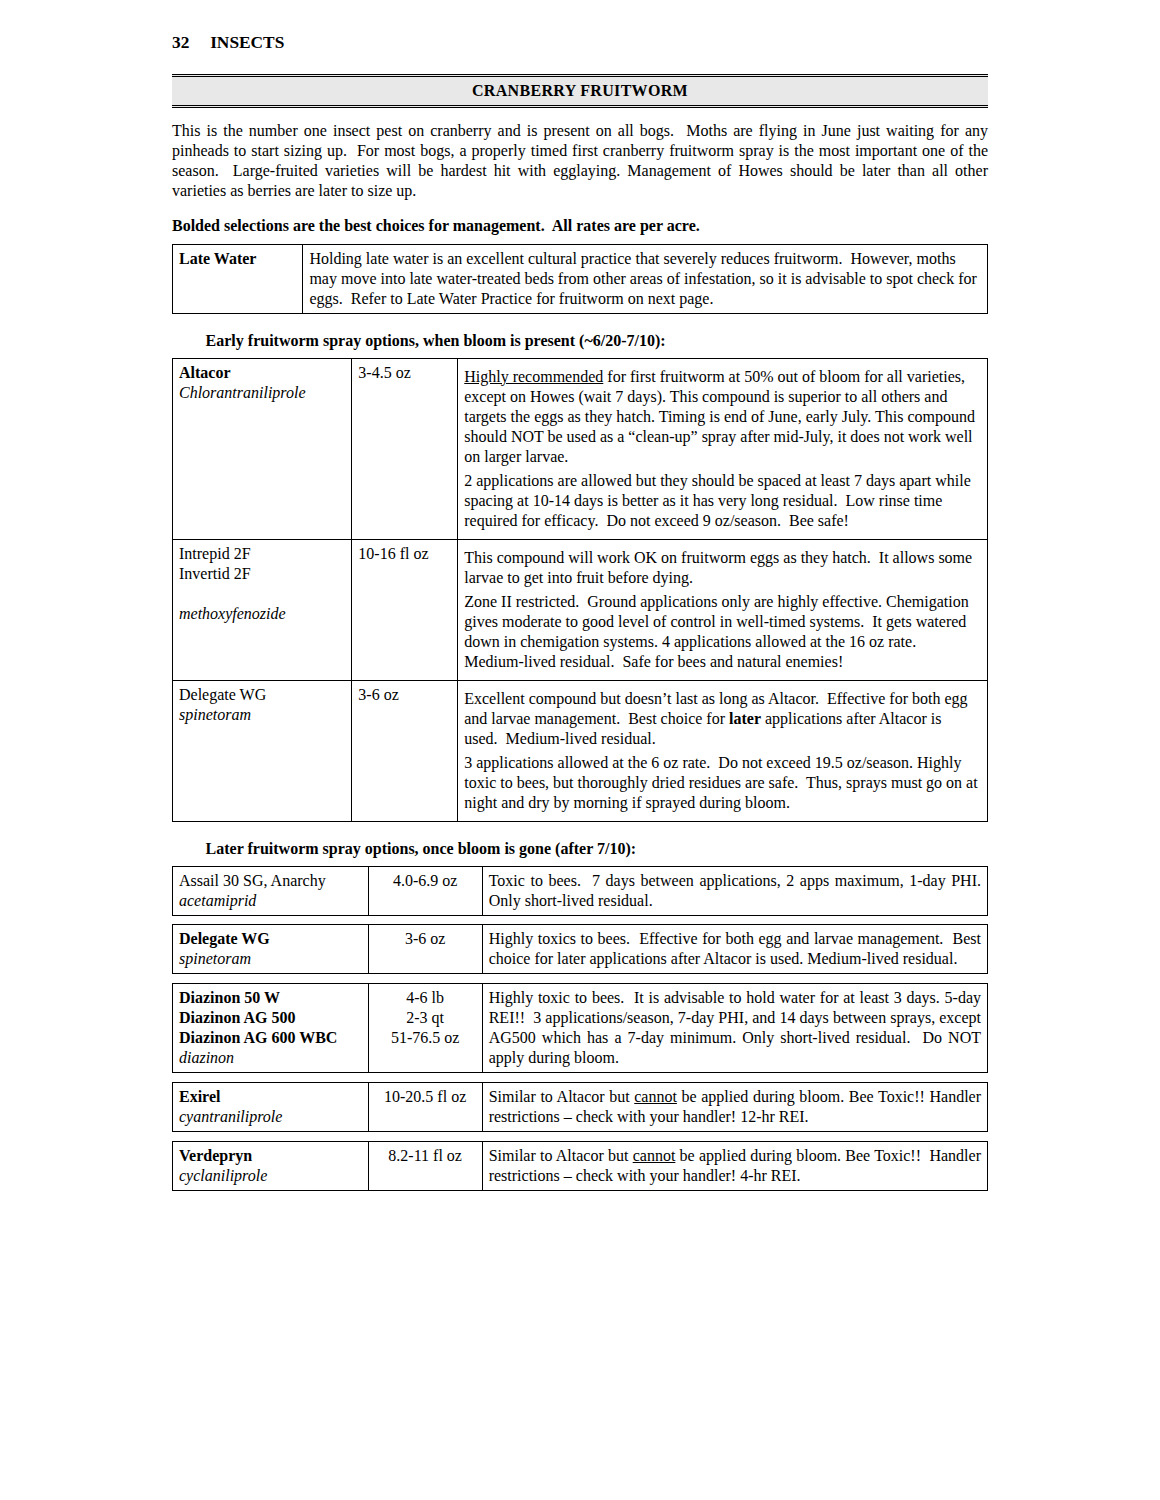32 INSECTS
CRANBERRY FRUITWORM
This is the number one insect pest on cranberry and is present on all bogs. Moths are flying in June just waiting for any pinheads to start sizing up. For most bogs, a properly timed first cranberry fruitworm spray is the most important one of the season. Large-fruited varieties will be hardest hit with egglaying. Management of Howes should be later than all other varieties as berries are later to size up.
Bolded selections are the best choices for management. All rates are per acre.
| Late Water | Holding late water is an excellent cultural practice that severely reduces fruitworm. However, moths may move into late water-treated beds from other areas of infestation, so it is advisable to spot check for eggs. Refer to Late Water Practice for fruitworm on next page. |
Early fruitworm spray options, when bloom is present (~6/20-7/10):
| Altacor Chlorantraniliprole | 3-4.5 oz | Highly recommended for first fruitworm at 50% out of bloom for all varieties, except on Howes (wait 7 days). This compound is superior to all others and targets the eggs as they hatch. Timing is end of June, early July. This compound should NOT be used as a “clean-up” spray after mid-July, it does not work well on larger larvae. 2 applications are allowed but they should be spaced at least 7 days apart while spacing at 10-14 days is better as it has very long residual. Low rinse time required for efficacy. Do not exceed 9 oz/season. Bee safe! |
| Intrepid 2F Invertid 2F methoxyfenozide | 10-16 fl oz | This compound will work OK on fruitworm eggs as they hatch. It allows some larvae to get into fruit before dying. Zone II restricted. Ground applications only are highly effective. Chemigation gives moderate to good level of control in well-timed systems. It gets watered down in chemigation systems. 4 applications allowed at the 16 oz rate. Medium-lived residual. Safe for bees and natural enemies! |
| Delegate WG spinetoram | 3-6 oz | Excellent compound but doesn’t last as long as Altacor. Effective for both egg and larvae management. Best choice for later applications after Altacor is used. Medium-lived residual. 3 applications allowed at the 6 oz rate. Do not exceed 19.5 oz/season. Highly toxic to bees, but thoroughly dried residues are safe. Thus, sprays must go on at night and dry by morning if sprayed during bloom. |
Later fruitworm spray options, once bloom is gone (after 7/10):
| Assail 30 SG, Anarchy acetamiprid | 4.0-6.9 oz | Toxic to bees. 7 days between applications, 2 apps maximum, 1-day PHI. Only short-lived residual. |
| Delegate WG spinetoram | 3-6 oz | Highly toxics to bees. Effective for both egg and larvae management. Best choice for later applications after Altacor is used. Medium-lived residual. |
| Diazinon 50 W Diazinon AG 500 Diazinon AG 600 WBC diazinon | 4-6 lb 2-3 qt 51-76.5 oz | Highly toxic to bees. It is advisable to hold water for at least 3 days. 5-day REI!! 3 applications/season, 7-day PHI, and 14 days between sprays, except AG500 which has a 7-day minimum. Only short-lived residual. Do NOT apply during bloom. |
| Exirel cyantraniliprole | 10-20.5 fl oz | Similar to Altacor but cannot be applied during bloom. Bee Toxic!! Handler restrictions – check with your handler! 12-hr REI. |
| Verdepryn cyclaniliprole | 8.2-11 fl oz | Similar to Altacor but cannot be applied during bloom. Bee Toxic!! Handler restrictions – check with your handler! 4-hr REI. |